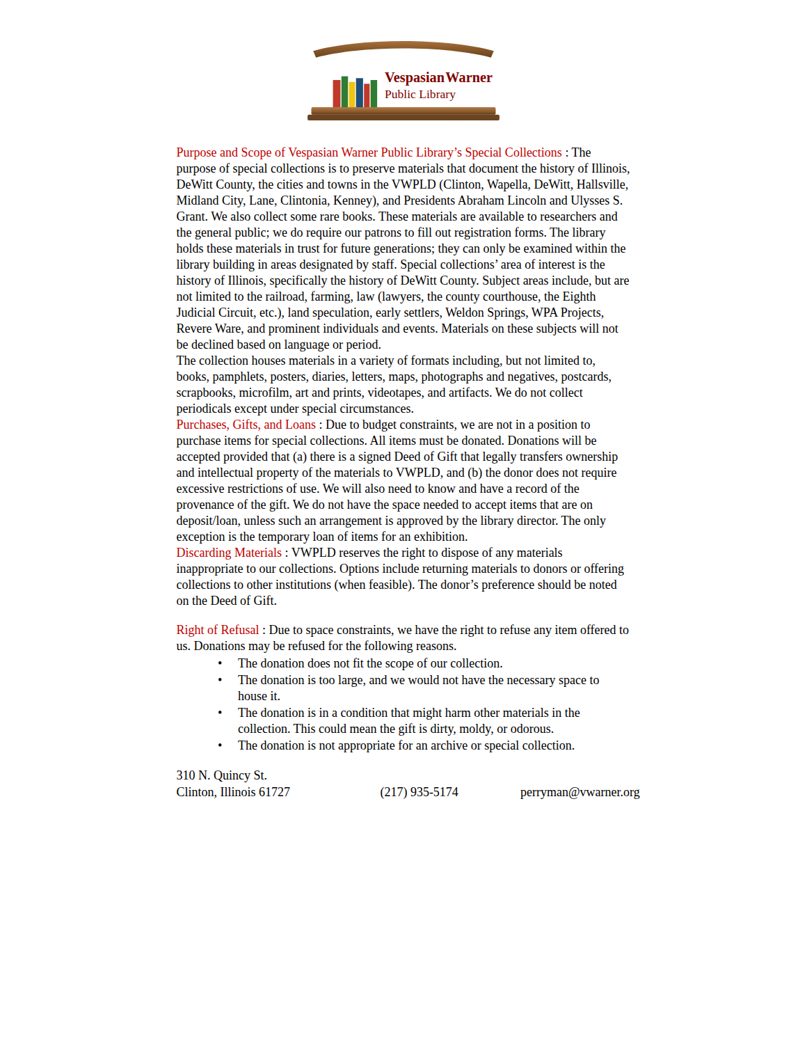Purpose and Scope of Vespasian Warner Public Library’s Special Collections : The purpose of special collections is to preserve materials that document the history of Illinois, DeWitt County, the cities and towns in the VWPLD (Clinton, Wapella, DeWitt, Hallsville, Midland City, Lane, Clintonia, Kenney), and Presidents Abraham Lincoln and Ulysses S. Grant. We also collect some rare books. These materials are available to researchers and the general public; we do require our patrons to fill out registration forms. The library holds these materials in trust for future generations; they can only be examined within the library building in areas designated by staff. Special collections’ area of interest is the history of Illinois, specifically the history of DeWitt County. Subject areas include, but are not limited to the railroad, farming, law (lawyers, the county courthouse, the Eighth Judicial Circuit, etc.), land speculation, early settlers, Weldon Springs, WPA Projects, Revere Ware, and prominent individuals and events. Materials on these subjects will not be declined based on language or period.
The collection houses materials in a variety of formats including, but not limited to, books, pamphlets, posters, diaries, letters, maps, photographs and negatives, postcards, scrapbooks, microfilm, art and prints, videotapes, and artifacts. We do not collect periodicals except under special circumstances.
Purchases, Gifts, and Loans : Due to budget constraints, we are not in a position to purchase items for special collections. All items must be donated. Donations will be accepted provided that (a) there is a signed Deed of Gift that legally transfers ownership and intellectual property of the materials to VWPLD, and (b) the donor does not require excessive restrictions of use. We will also need to know and have a record of the provenance of the gift. We do not have the space needed to accept items that are on deposit/loan, unless such an arrangement is approved by the library director. The only exception is the temporary loan of items for an exhibition.
Discarding Materials : VWPLD reserves the right to dispose of any materials inappropriate to our collections. Options include returning materials to donors or offering collections to other institutions (when feasible). The donor’s preference should be noted on the Deed of Gift.
Right of Refusal : Due to space constraints, we have the right to refuse any item offered to us. Donations may be refused for the following reasons.
The donation does not fit the scope of our collection.
The donation is too large, and we would not have the necessary space to house it.
The donation is in a condition that might harm other materials in the collection. This could mean the gift is dirty, moldy, or odorous.
The donation is not appropriate for an archive or special collection.
310 N. Quincy St.
Clinton, Illinois 61727
(217) 935-5174
perryman@vwarner.org